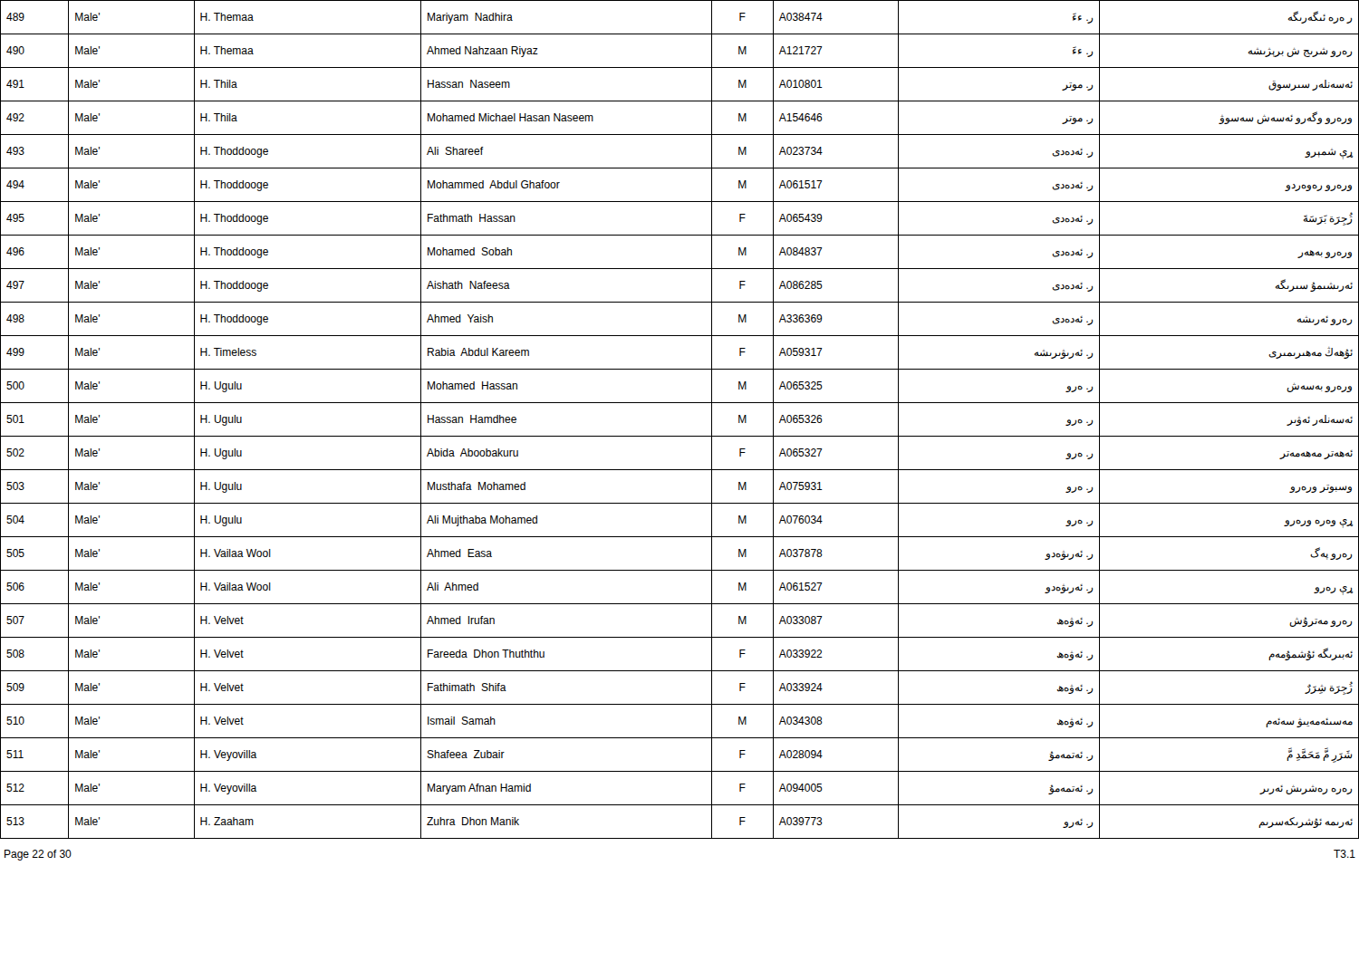| 489 | Male' | H. Themaa | Mariyam Nadhira | F | A038474 | ر. ءءَ | ر ەرە ئىگەرىگە |
| 490 | Male' | H. Themaa | Ahmed Nahzaan Riyaz | M | A121727 | ر. ءءَ | رەرو شرىج ش برېژىشە |
| 491 | Male' | H. Thila | Hassan Naseem | M | A010801 | ر. موتر | ئەسەنلەر سىرسوق |
| 492 | Male' | H. Thila | Mohamed Michael Hasan Naseem | M | A154646 | ر. موتر | ورەرو وگەرو ئەسەش سەسوۋ |
| 493 | Male' | H. Thoddooge | Ali Shareef | M | A023734 | ر. ئەدەدى | ړې شمېرو |
| 494 | Male' | H. Thoddooge | Mohammed Abdul Ghafoor | M | A061517 | ر. ئەدەدى | ورەرو رەوەردو |
| 495 | Male' | H. Thoddooge | Fathmath Hassan | F | A065439 | ر. ئەدەدى | ژُجِرَة بَرَسَةَ |
| 496 | Male' | H. Thoddooge | Mohamed Sobah | M | A084837 | ر. ئەدەدى | ورەرو بەھەر |
| 497 | Male' | H. Thoddooge | Aishath Nafeesa | F | A086285 | ر. ئەدەدى | ئەرىشىمۇ سىرىگە |
| 498 | Male' | H. Thoddooge | Ahmed Yaish | M | A336369 | ر. ئەدەدى | رەرو ئەرىشە |
| 499 | Male' | H. Timeless | Rabia Abdul Kareem | F | A059317 | ر. ئەرىۋىرىشە | ئۇھەڭ مەھىرىمىرى |
| 500 | Male' | H. Ugulu | Mohamed Hassan | M | A065325 | ر. ەرو | ورەرو بەسەش |
| 501 | Male' | H. Ugulu | Hassan Hamdhee | M | A065326 | ر. ەرو | ئەسەنلەر ئەۋىر |
| 502 | Male' | H. Ugulu | Abida Aboobakuru | F | A065327 | ر. ەرو | ئەھەتر مەھەمەتر |
| 503 | Male' | H. Ugulu | Musthafa Mohamed | M | A075931 | ر. ەرو | وسبوتر ورەرو |
| 504 | Male' | H. Ugulu | Ali Mujthaba Mohamed | M | A076034 | ر. ەرو | ړې وەرە ورەرو |
| 505 | Male' | H. Vailaa Wool | Ahmed Easa | M | A037878 | ر. ئەرىۋەدو | رەرو پەگ |
| 506 | Male' | H. Vailaa Wool | Ali Ahmed | M | A061527 | ر. ئەرىۋەدو | ړې رەرو |
| 507 | Male' | H. Velvet | Ahmed Irufan | M | A033087 | ر. ئەۋەھ | رەرو مەترۇش |
| 508 | Male' | H. Velvet | Fareeda Dhon Thuththu | F | A033922 | ر. ئەۋەھ | ئەبىرىگە ئۇشمۇمەم |
| 509 | Male' | H. Velvet | Fathimath Shifa | F | A033924 | ر. ئەۋەھ | ژُجِرَة شِرَرٌ |
| 510 | Male' | H. Velvet | Ismail Samah | M | A034308 | ر. ئەۋەھ | مەسىئەمەيىۋ سەئەم |
| 511 | Male' | H. Veyovilla | Shafeea Zubair | F | A028094 | ر. ئەتمەمۇ | شَرَرِ مَّ مَحَمَّدِ مَّ |
| 512 | Male' | H. Veyovilla | Maryam Afnan Hamid | F | A094005 | ر. ئەتمەمۇ | رەرە رەشرىش ئەرىر |
| 513 | Male' | H. Zaaham | Zuhra Dhon Manik | F | A039773 | ر. ئەرو | ئەرىمە ئۇشرىكەسرىم |
Page 22 of 30
T3.1